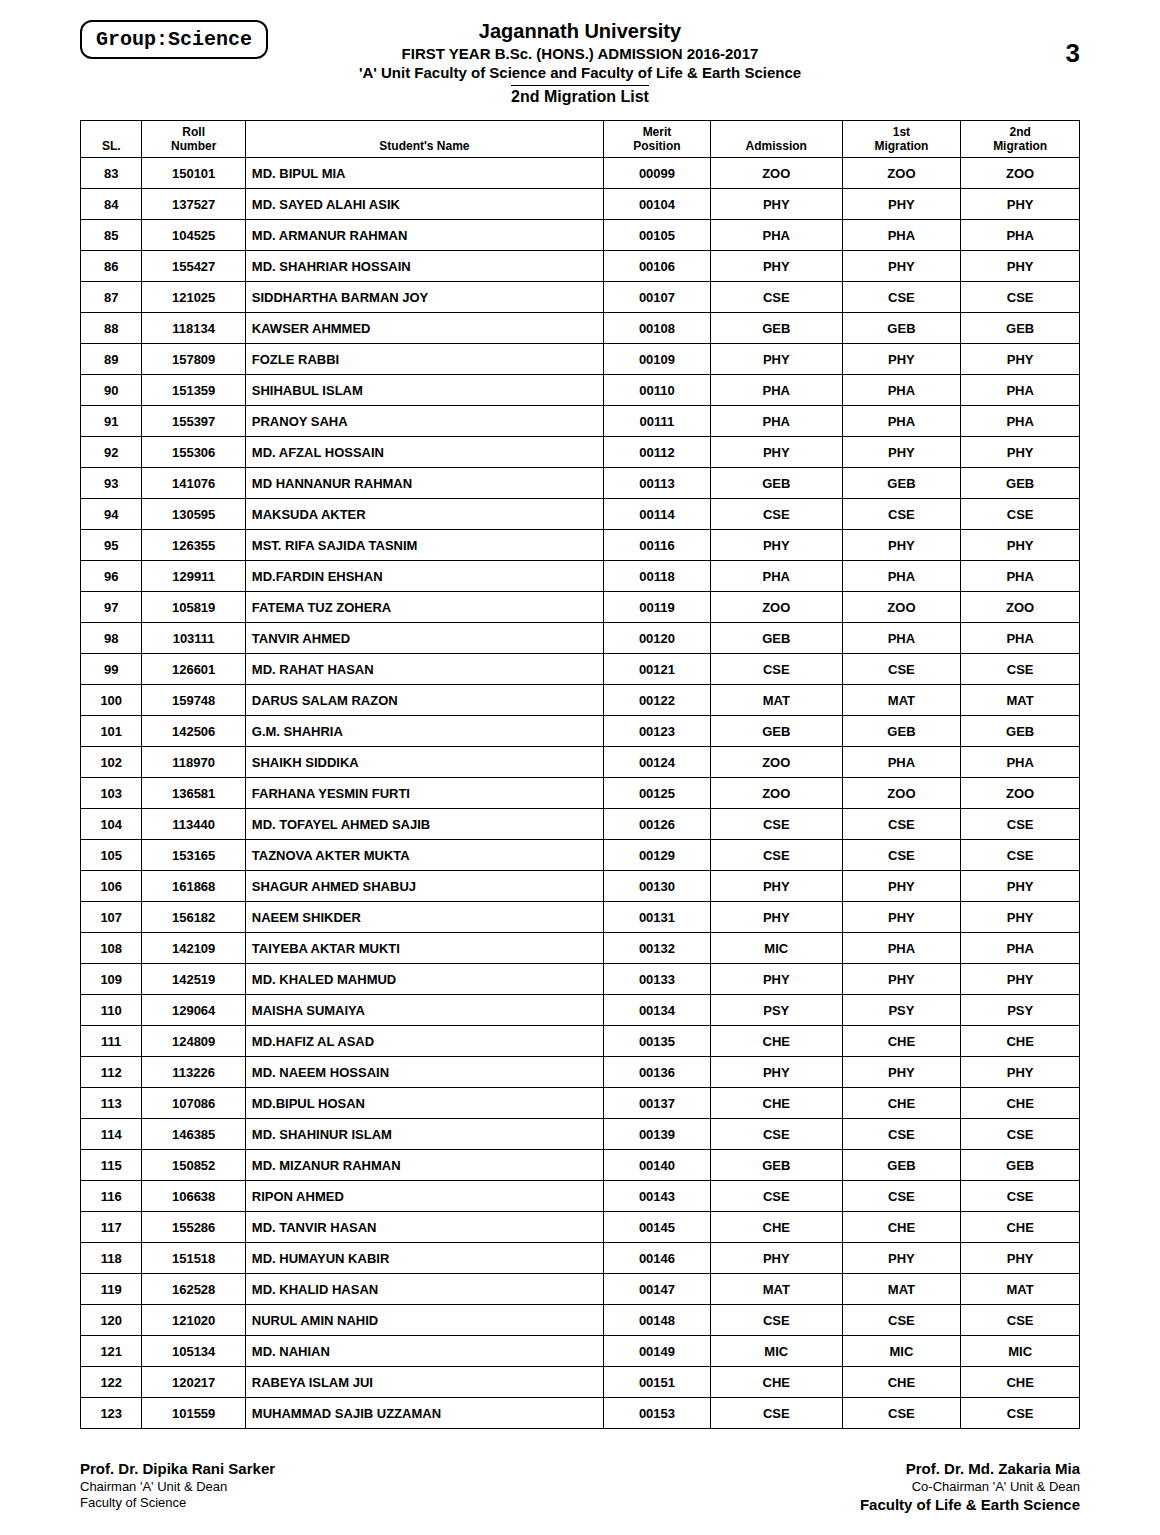Group:Science
3
Jagannath University
FIRST YEAR B.Sc. (HONS.) ADMISSION 2016-2017
'A' Unit Faculty of Science and Faculty of Life & Earth Science
2nd Migration List
| SL. | Roll Number | Student's Name | Merit Position | Admission | 1st Migration | 2nd Migration |
| --- | --- | --- | --- | --- | --- | --- |
| 83 | 150101 | MD. BIPUL MIA | 00099 | ZOO | ZOO | ZOO |
| 84 | 137527 | MD. SAYED ALAHI ASIK | 00104 | PHY | PHY | PHY |
| 85 | 104525 | MD. ARMANUR RAHMAN | 00105 | PHA | PHA | PHA |
| 86 | 155427 | MD. SHAHRIAR HOSSAIN | 00106 | PHY | PHY | PHY |
| 87 | 121025 | SIDDHARTHA BARMAN JOY | 00107 | CSE | CSE | CSE |
| 88 | 118134 | KAWSER AHMMED | 00108 | GEB | GEB | GEB |
| 89 | 157809 | FOZLE RABBI | 00109 | PHY | PHY | PHY |
| 90 | 151359 | SHIHABUL ISLAM | 00110 | PHA | PHA | PHA |
| 91 | 155397 | PRANOY SAHA | 00111 | PHA | PHA | PHA |
| 92 | 155306 | MD. AFZAL HOSSAIN | 00112 | PHY | PHY | PHY |
| 93 | 141076 | MD HANNANUR RAHMAN | 00113 | GEB | GEB | GEB |
| 94 | 130595 | MAKSUDA AKTER | 00114 | CSE | CSE | CSE |
| 95 | 126355 | MST. RIFA SAJIDA TASNIM | 00116 | PHY | PHY | PHY |
| 96 | 129911 | MD.FARDIN EHSHAN | 00118 | PHA | PHA | PHA |
| 97 | 105819 | FATEMA TUZ ZOHERA | 00119 | ZOO | ZOO | ZOO |
| 98 | 103111 | TANVIR AHMED | 00120 | GEB | PHA | PHA |
| 99 | 126601 | MD. RAHAT HASAN | 00121 | CSE | CSE | CSE |
| 100 | 159748 | DARUS SALAM RAZON | 00122 | MAT | MAT | MAT |
| 101 | 142506 | G.M. SHAHRIA | 00123 | GEB | GEB | GEB |
| 102 | 118970 | SHAIKH SIDDIKA | 00124 | ZOO | PHA | PHA |
| 103 | 136581 | FARHANA YESMIN FURTI | 00125 | ZOO | ZOO | ZOO |
| 104 | 113440 | MD. TOFAYEL AHMED SAJIB | 00126 | CSE | CSE | CSE |
| 105 | 153165 | TAZNOVA AKTER MUKTA | 00129 | CSE | CSE | CSE |
| 106 | 161868 | SHAGUR AHMED SHABUJ | 00130 | PHY | PHY | PHY |
| 107 | 156182 | NAEEM SHIKDER | 00131 | PHY | PHY | PHY |
| 108 | 142109 | TAIYEBA AKTAR MUKTI | 00132 | MIC | PHA | PHA |
| 109 | 142519 | MD. KHALED MAHMUD | 00133 | PHY | PHY | PHY |
| 110 | 129064 | MAISHA SUMAIYA | 00134 | PSY | PSY | PSY |
| 111 | 124809 | MD.HAFIZ AL ASAD | 00135 | CHE | CHE | CHE |
| 112 | 113226 | MD. NAEEM HOSSAIN | 00136 | PHY | PHY | PHY |
| 113 | 107086 | MD.BIPUL HOSAN | 00137 | CHE | CHE | CHE |
| 114 | 146385 | MD. SHAHINUR ISLAM | 00139 | CSE | CSE | CSE |
| 115 | 150852 | MD. MIZANUR RAHMAN | 00140 | GEB | GEB | GEB |
| 116 | 106638 | RIPON AHMED | 00143 | CSE | CSE | CSE |
| 117 | 155286 | MD. TANVIR HASAN | 00145 | CHE | CHE | CHE |
| 118 | 151518 | MD. HUMAYUN KABIR | 00146 | PHY | PHY | PHY |
| 119 | 162528 | MD. KHALID HASAN | 00147 | MAT | MAT | MAT |
| 120 | 121020 | NURUL AMIN NAHID | 00148 | CSE | CSE | CSE |
| 121 | 105134 | MD. NAHIAN | 00149 | MIC | MIC | MIC |
| 122 | 120217 | RABEYA ISLAM JUI | 00151 | CHE | CHE | CHE |
| 123 | 101559 | MUHAMMAD SAJIB UZZAMAN | 00153 | CSE | CSE | CSE |
Prof. Dr. Dipika Rani Sarker
Chairman 'A' Unit & Dean
Faculty of Science
Prof. Dr. Md. Zakaria Mia
Co-Chairman 'A' Unit & Dean
Faculty of Life & Earth Science